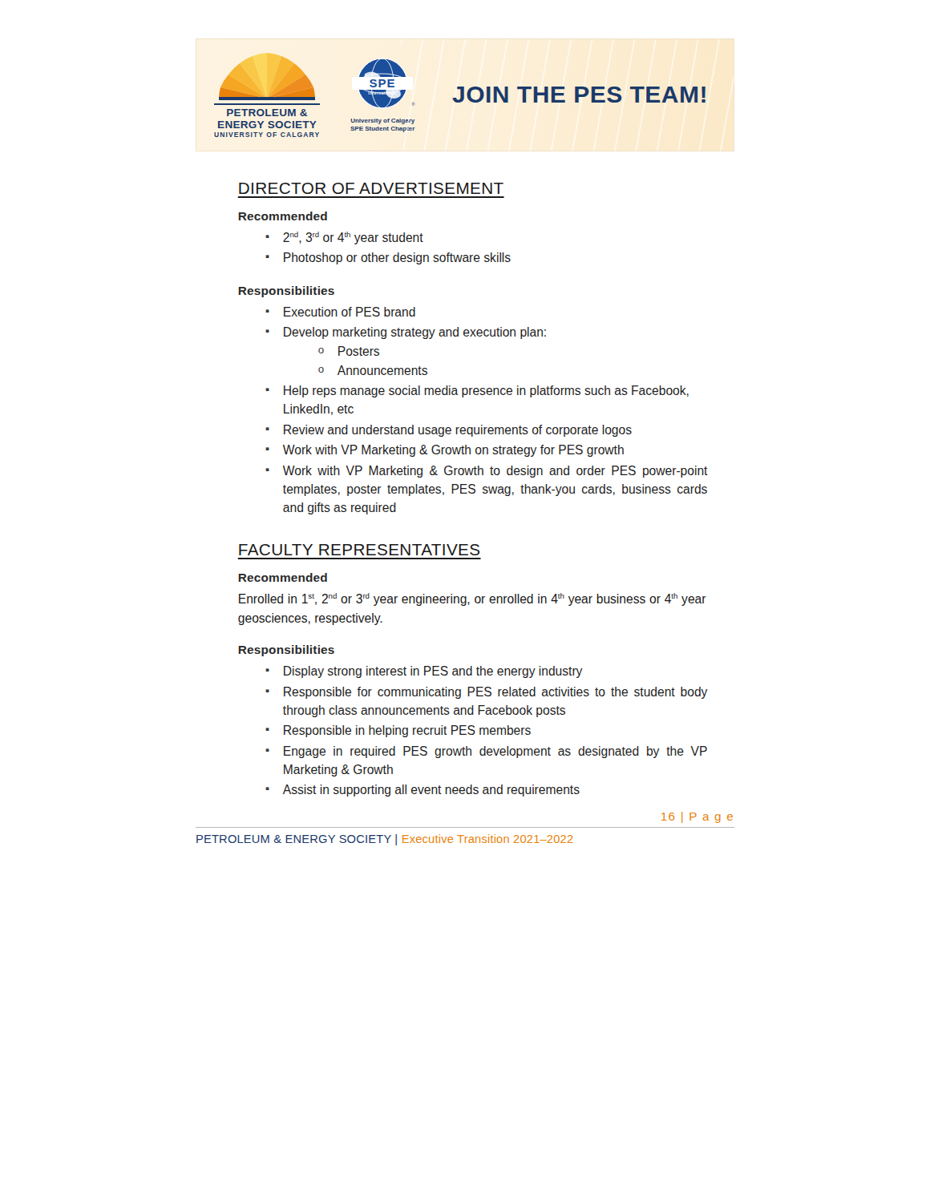PETROLEUM &
ENERGY SOCIETY UNIVERSITY OF CALGARY
SPE International ®
University of Calgary
SPE Student Chapter
JOIN THE PES TEAM!
DIRECTOR OF ADVERTISEMENT
Recommended
2nd, 3rd or 4th year student
Photoshop or other design software skills
Responsibilities
Execution of PES brand
Develop marketing strategy and execution plan:
Posters
Announcements
Help reps manage social media presence in platforms such as Facebook, LinkedIn, etc
Review and understand usage requirements of corporate logos
Work with VP Marketing & Growth on strategy for PES growth
Work with VP Marketing & Growth to design and order PES power-point templates, poster templates, PES swag, thank-you cards, business cards and gifts as required
FACULTY REPRESENTATIVES
Recommended
Enrolled in 1st, 2nd or 3rd year engineering, or enrolled in 4th year business or 4th year geosciences, respectively.
Responsibilities
Display strong interest in PES and the energy industry
Responsible for communicating PES related activities to the student body through class announcements and Facebook posts
Responsible in helping recruit PES members
Engage in required PES growth development as designated by the VP Marketing & Growth
Assist in supporting all event needs and requirements
16 | P a g e
PETROLEUM & ENERGY SOCIETY | Executive Transition 2021–2022